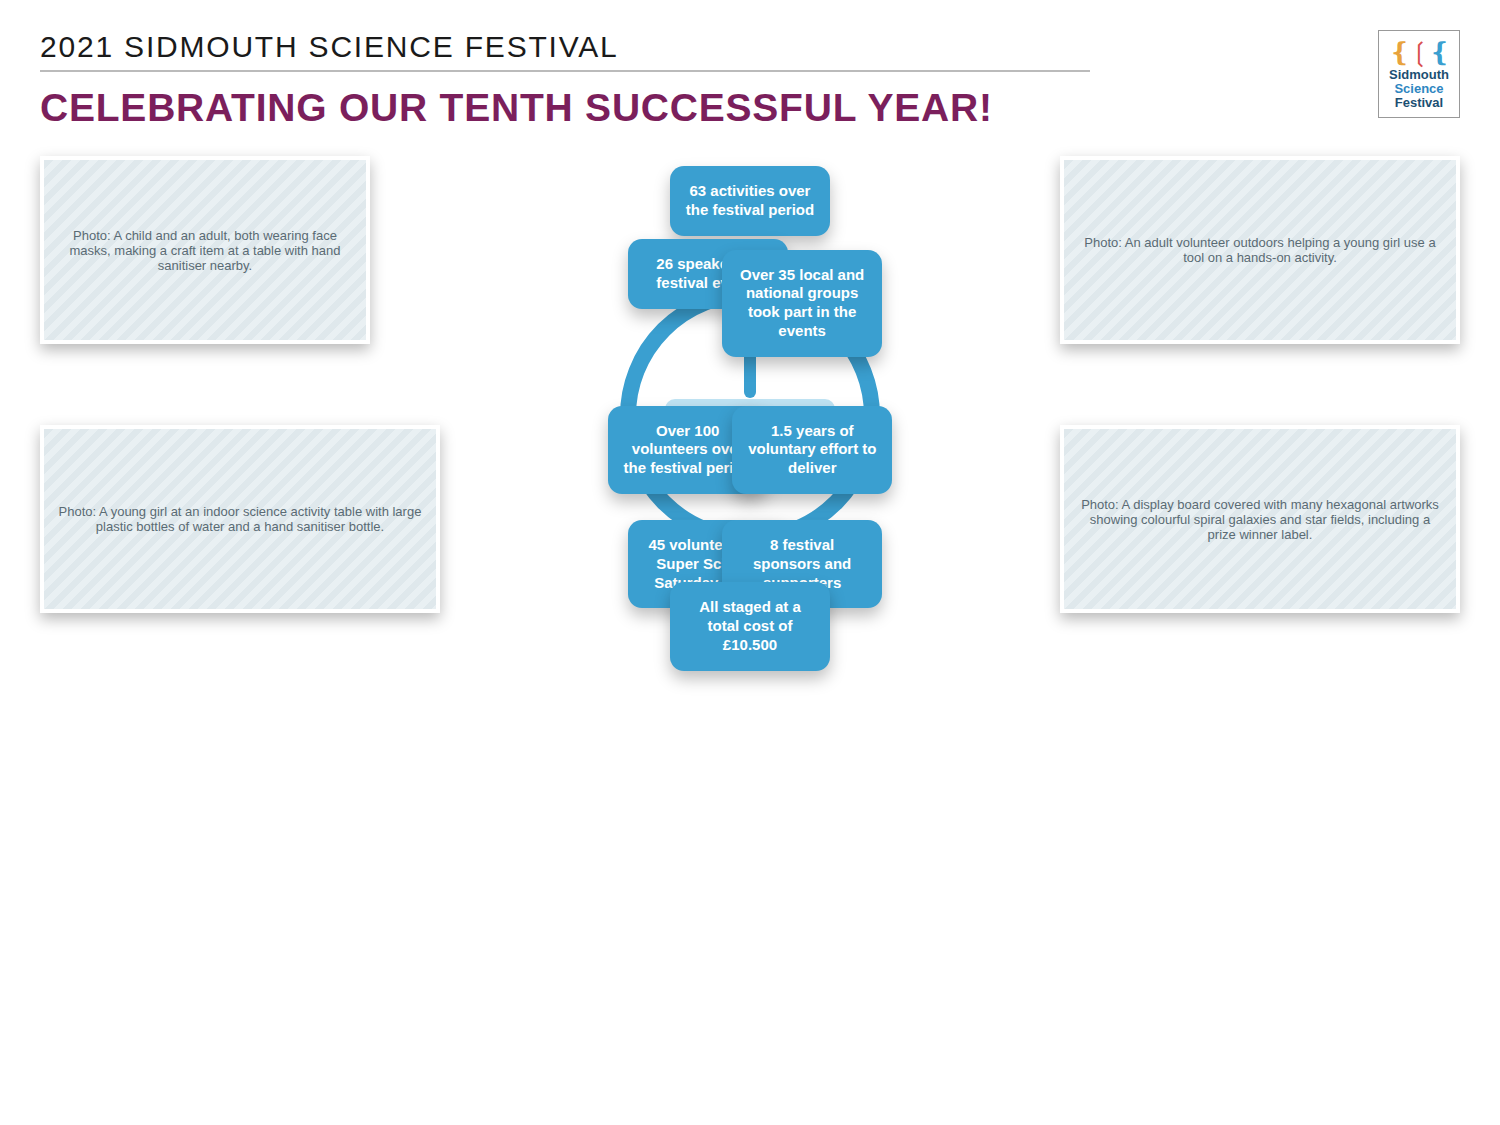2021 Sidmouth Science Festival
Celebrating our tenth successful year!
❴❲❴
SidmouthScience Festival
Photo: A child and an adult, both wearing face masks, making a craft item at a table with hand sanitiser nearby.
Photo: An adult volunteer outdoors helping a young girl use a tool on a hands-on activity.
Delivering the festival
63 activities over the festival period
26 speakers at festival events
Over 35 local and national groups took part in the events
Over 100 volunteers over the festival period
1.5 years of voluntary effort to deliver
45 volunteers on Super Science Saturday alone
8 festival sponsors and supporters
All staged at a total cost of £10.500
Photo: A young girl at an indoor science activity table with large plastic bottles of water and a hand sanitiser bottle.
Photo: A display board covered with many hexagonal artworks showing colourful spiral galaxies and star fields, including a prize winner label.